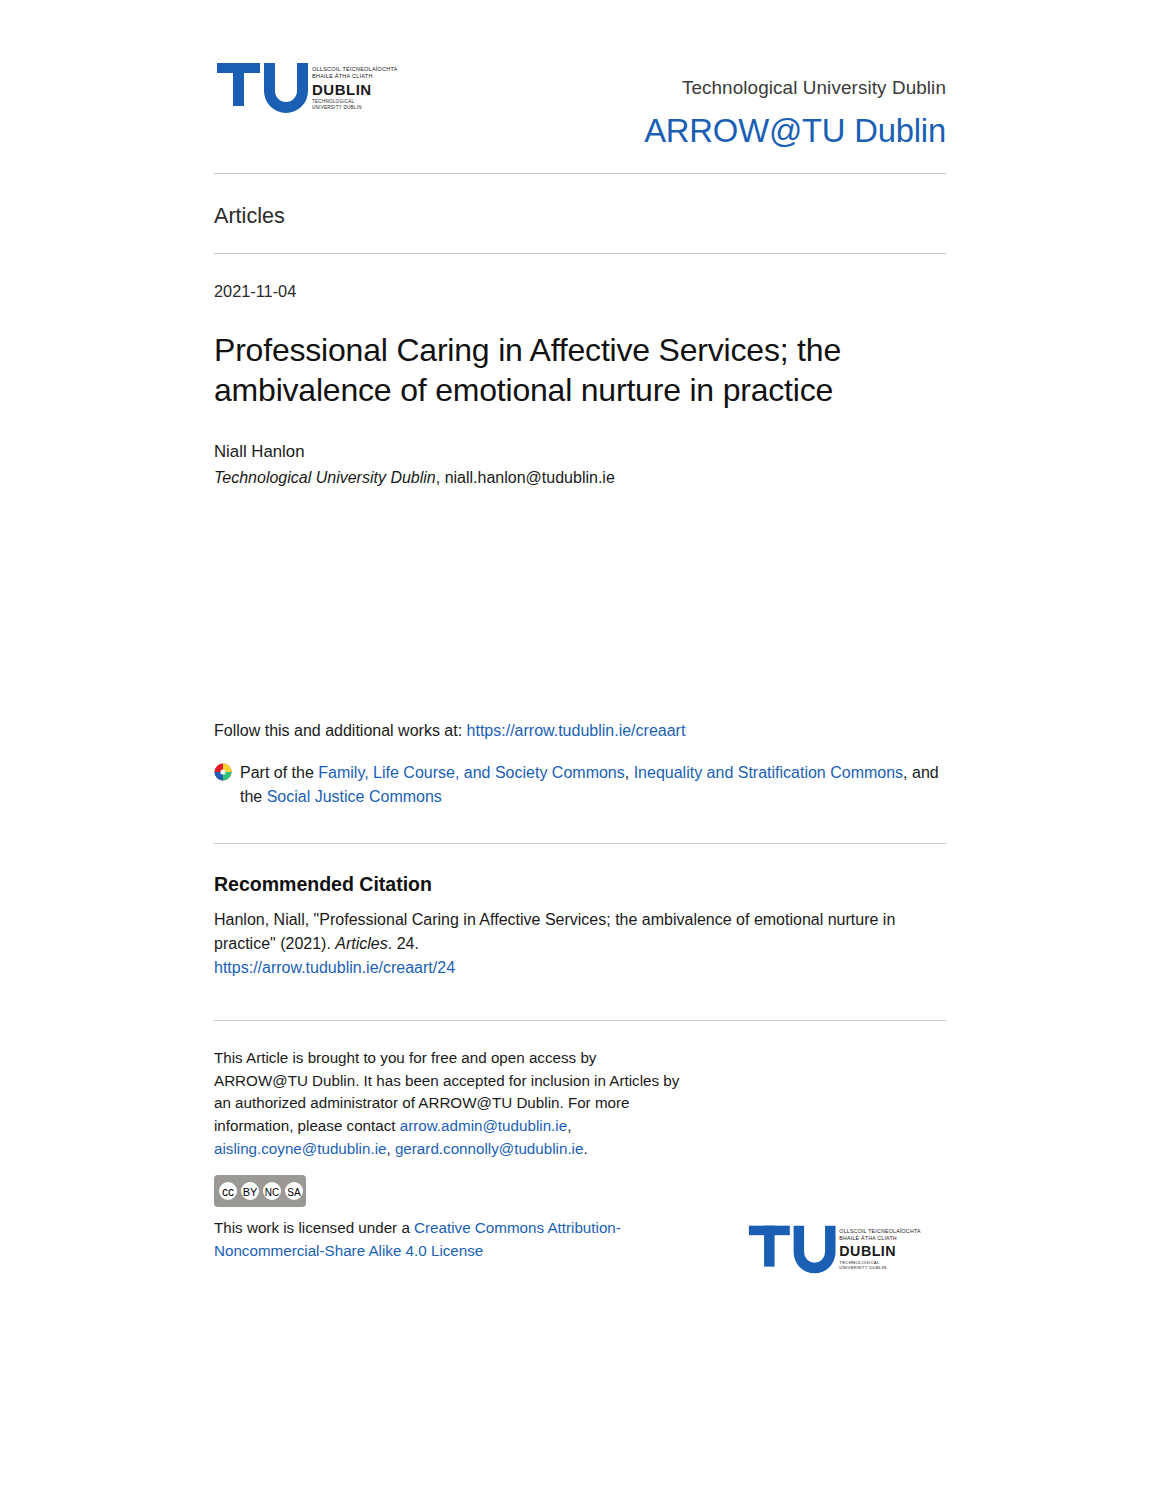OLLSCOIL TEICNEOLAÍOCHTA BHAILE ÁTHA CLIATH DUBLIN TECHNOLOGICAL UNIVERSITY DUBLIN
Technological University Dublin
ARROW@TU Dublin
Articles
2021-11-04
Professional Caring in Affective Services; the ambivalence of emotional nurture in practice
Niall Hanlon
Technological University Dublin, niall.hanlon@tudublin.ie
Follow this and additional works at: https://arrow.tudublin.ie/creaart
Part of the Family, Life Course, and Society Commons, Inequality and Stratification Commons, and the Social Justice Commons
Recommended Citation
Hanlon, Niall, "Professional Caring in Affective Services; the ambivalence of emotional nurture in practice" (2021). Articles. 24.
https://arrow.tudublin.ie/creaart/24
This Article is brought to you for free and open access by ARROW@TU Dublin. It has been accepted for inclusion in Articles by an authorized administrator of ARROW@TU Dublin. For more information, please contact arrow.admin@tudublin.ie, aisling.coyne@tudublin.ie, gerard.connolly@tudublin.ie.
cc BY NC SA
This work is licensed under a Creative Commons Attribution-Noncommercial-Share Alike 4.0 License
OLLSCOIL TEICNEOLAÍOCHTA BHAILE ÁTHA CLIATH DUBLIN TECHNOLOGICAL UNIVERSITY DUBLIN